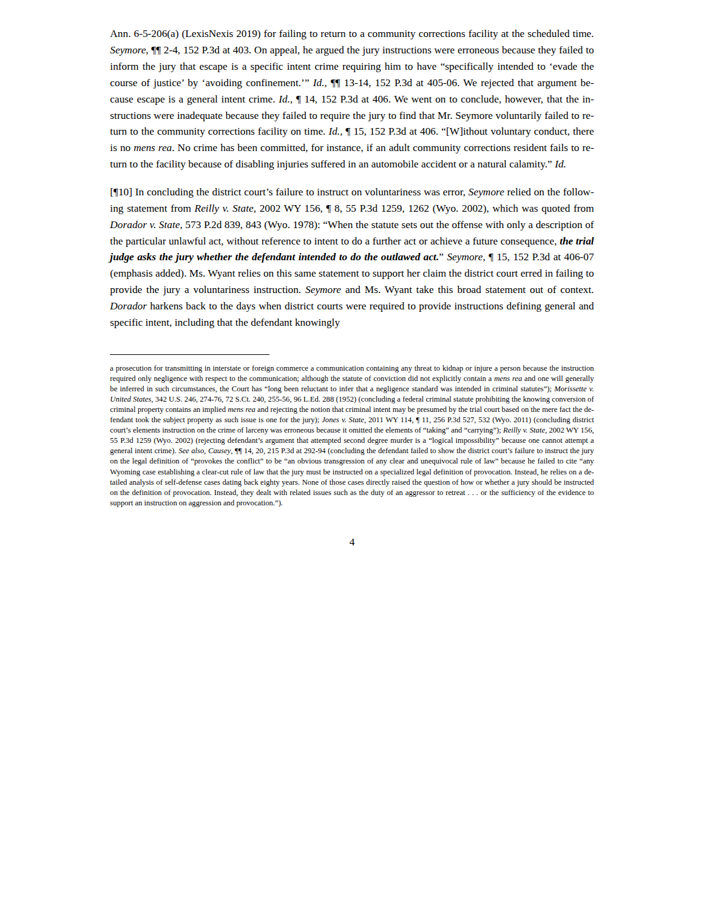Ann. 6-5-206(a) (LexisNexis 2019) for failing to return to a community corrections facility at the scheduled time. Seymore, ¶¶ 2-4, 152 P.3d at 403. On appeal, he argued the jury instructions were erroneous because they failed to inform the jury that escape is a specific intent crime requiring him to have “specifically intended to ‘evade the course of justice’ by ‘avoiding confinement.’” Id., ¶¶ 13-14, 152 P.3d at 405-06. We rejected that argument because escape is a general intent crime. Id., ¶ 14, 152 P.3d at 406. We went on to conclude, however, that the instructions were inadequate because they failed to require the jury to find that Mr. Seymore voluntarily failed to return to the community corrections facility on time. Id., ¶ 15, 152 P.3d at 406. “[W]ithout voluntary conduct, there is no mens rea. No crime has been committed, for instance, if an adult community corrections resident fails to return to the facility because of disabling injuries suffered in an automobile accident or a natural calamity.” Id.
[¶10] In concluding the district court’s failure to instruct on voluntariness was error, Seymore relied on the following statement from Reilly v. State, 2002 WY 156, ¶ 8, 55 P.3d 1259, 1262 (Wyo. 2002), which was quoted from Dorador v. State, 573 P.2d 839, 843 (Wyo. 1978): “When the statute sets out the offense with only a description of the particular unlawful act, without reference to intent to do a further act or achieve a future consequence, the trial judge asks the jury whether the defendant intended to do the outlawed act.” Seymore, ¶ 15, 152 P.3d at 406-07 (emphasis added). Ms. Wyant relies on this same statement to support her claim the district court erred in failing to provide the jury a voluntariness instruction. Seymore and Ms. Wyant take this broad statement out of context. Dorador harkens back to the days when district courts were required to provide instructions defining general and specific intent, including that the defendant knowingly
a prosecution for transmitting in interstate or foreign commerce a communication containing any threat to kidnap or injure a person because the instruction required only negligence with respect to the communication; although the statute of conviction did not explicitly contain a mens rea and one will generally be inferred in such circumstances, the Court has “long been reluctant to infer that a negligence standard was intended in criminal statutes”); Morissette v. United States, 342 U.S. 246, 274-76, 72 S.Ct. 240, 255-56, 96 L.Ed. 288 (1952) (concluding a federal criminal statute prohibiting the knowing conversion of criminal property contains an implied mens rea and rejecting the notion that criminal intent may be presumed by the trial court based on the mere fact the defendant took the subject property as such issue is one for the jury); Jones v. State, 2011 WY 114, ¶ 11, 256 P.3d 527, 532 (Wyo. 2011) (concluding district court’s elements instruction on the crime of larceny was erroneous because it omitted the elements of “taking” and “carrying”); Reilly v. State, 2002 WY 156, 55 P.3d 1259 (Wyo. 2002) (rejecting defendant’s argument that attempted second degree murder is a “logical impossibility” because one cannot attempt a general intent crime). See also, Causey, ¶¶ 14, 20, 215 P.3d at 292-94 (concluding the defendant failed to show the district court’s failure to instruct the jury on the legal definition of “provokes the conflict” to be “an obvious transgression of any clear and unequivocal rule of law” because he failed to cite “any Wyoming case establishing a clear-cut rule of law that the jury must be instructed on a specialized legal definition of provocation. Instead, he relies on a detailed analysis of self-defense cases dating back eighty years. None of those cases directly raised the question of how or whether a jury should be instructed on the definition of provocation. Instead, they dealt with related issues such as the duty of an aggressor to retreat . . . or the sufficiency of the evidence to support an instruction on aggression and provocation.”).
4